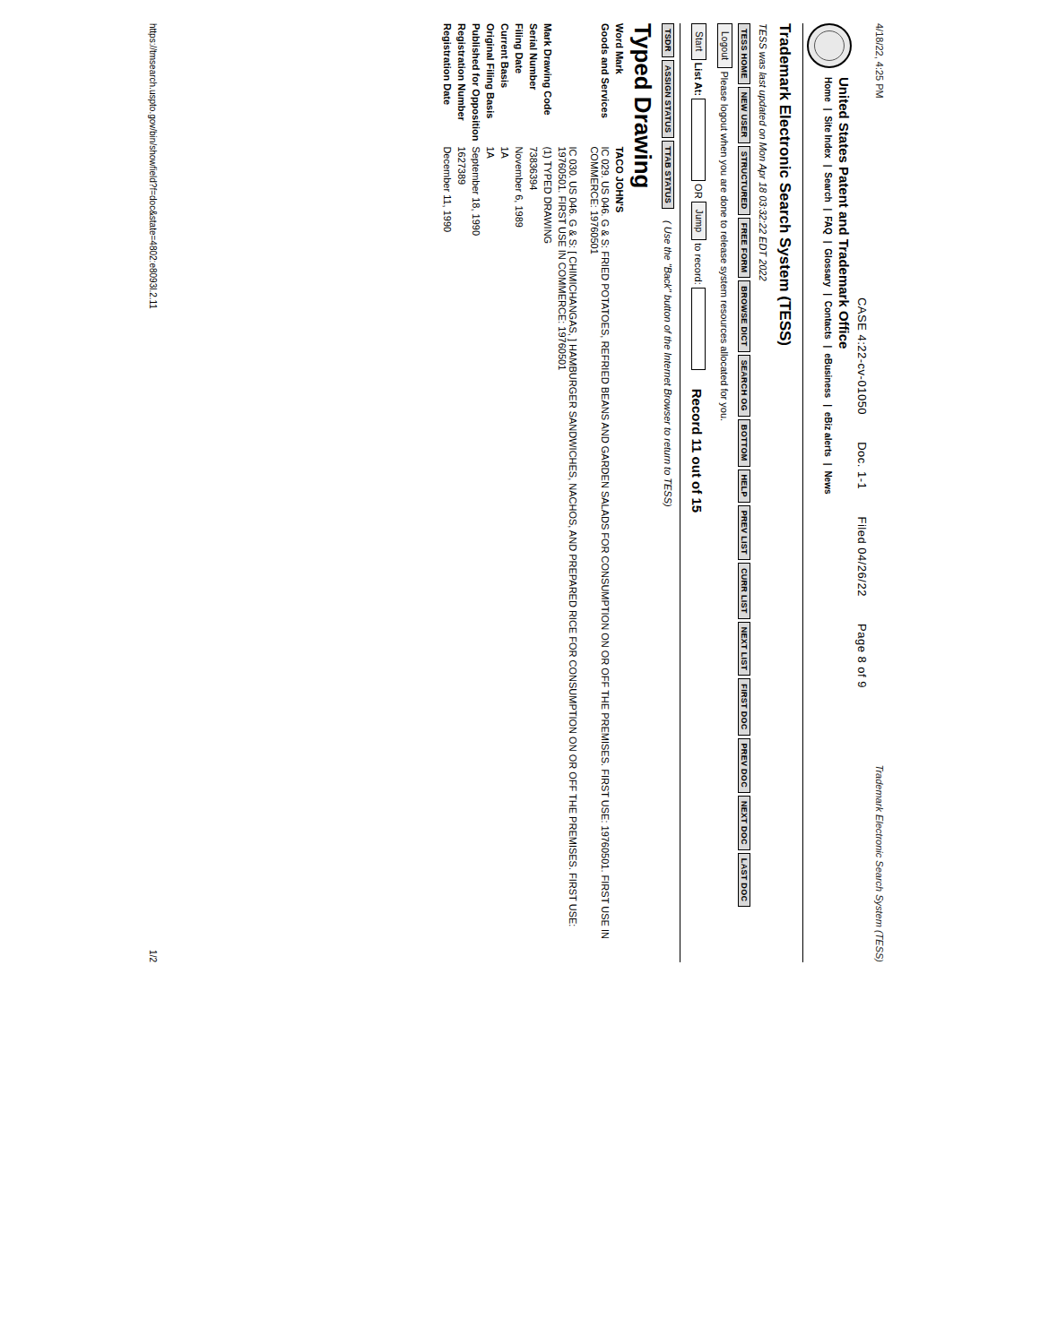4/18/22, 4:25 PM
Trademark Electronic Search System (TESS)
CASE 4:22-cv-01050 Doc. 1-1 Filed 04/26/22 Page 8 of 9
United States Patent and Trademark Office
Home| Site Index| Search| FAQ| Glossary| Contacts| eBusiness| eBiz alerts| News
Trademark Electronic Search System (TESS)
TESS was last updated on Mon Apr 18 03:32:22 EDT 2022
TESS HOME NEW USER STRUCTURED FREE FORM BROWSE DICT SEARCH OG BOTTOM HELP PREV LIST CURR LIST NEXT LIST FIRST DOC PREV DOC NEXT DOC LAST DOC
Logout Please logout when you are done to release system resources allocated for you.
Start List At: OR Jump to record: Record 11 out of 15
TSDR ASSIGN Status TTAB Status ( Use the "Back" button of the Internet Browser to return to TESS)
Typed Drawing
| Word Mark | TACO JOHN'S |
| Goods and Services | IC 029. US 046. G & S: FRIED POTATOES, REFRIED BEANS AND GARDEN SALADS FOR CONSUMPTION ON OR OFF THE PREMISES. FIRST USE: 19760501. FIRST USE IN COMMERCE: 19760501 IC 030. US 046. G & S: [ CHIMICHANGAS, ] HAMBURGER SANDWICHES, NACHOS, AND PREPARED RICE FOR CONSUMPTION ON OR OFF THE PREMISES. FIRST USE: 19760501. FIRST USE IN COMMERCE: 19760501 |
| Mark Drawing Code | (1) TYPED DRAWING |
| Serial Number | 73836394 |
| Filing Date | November 6, 1989 |
| Current Basis | 1A |
| Original Filing Basis | 1A |
| Published for Opposition | September 18, 1990 |
| Registration Number | 1627389 |
| Registration Date | December 11, 1990 |
https://tmsearch.uspto.gov/bin/showfield?f=doc&state=4802:e8093l.2.11
1/2